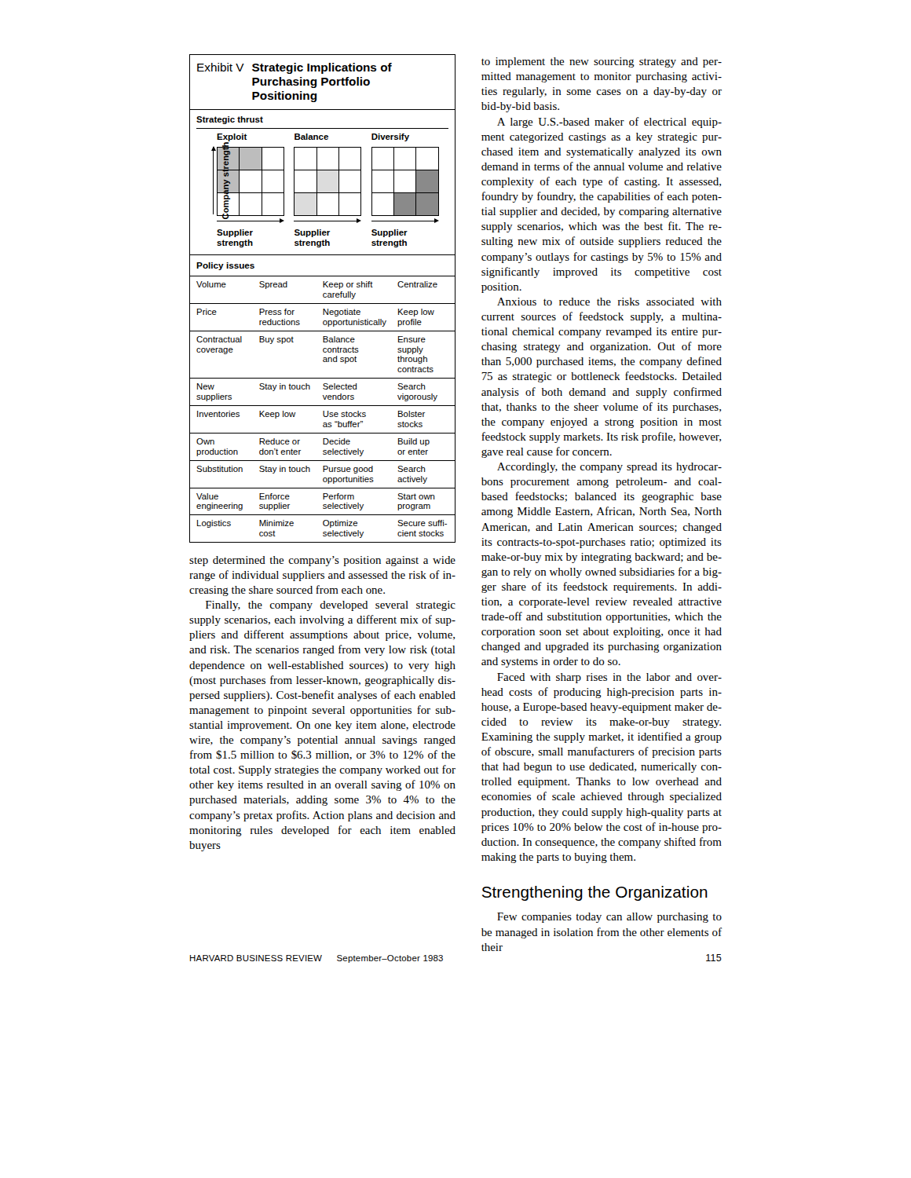Exhibit V
Strategic Implications of
Purchasing Portfolio
Positioning
Strategic thrust
Exploit
Balance
Diversify
Company strength
Supplier
strength
Supplier
strength
Supplier
strength
Policy issues
| Volume | Spread | Keep or shift carefully | Centralize |
| Price | Press for reductions | Negotiate opportunistically | Keep low profile |
| Contractual coverage | Buy spot | Balance contracts and spot | Ensure supply through contracts |
| New suppliers | Stay in touch | Selected vendors | Search vigorously |
| Inventories | Keep low | Use stocks as “buffer” | Bolster stocks |
| Own production | Reduce or don’t enter | Decide selectively | Build up or enter |
| Substitution | Stay in touch | Pursue good opportunities | Search actively |
| Value engineering | Enforce supplier | Perform selectively | Start own program |
| Logistics | Minimize cost | Optimize selectively | Secure suffi- cient stocks |
step determined the company’s position against a wide range of individual suppliers and assessed the risk of increasing the share sourced from each one.
Finally, the company developed several strategic supply scenarios, each involving a different mix of suppliers and different assumptions about price, volume, and risk. The scenarios ranged from very low risk (total dependence on well-established sources) to very high (most purchases from lesser-known, geographically dispersed suppliers). Cost-benefit analyses of each enabled management to pinpoint several opportunities for substantial improvement. On one key item alone, electrode wire, the company’s potential annual savings ranged from $1.5 million to $6.3 million, or 3% to 12% of the total cost. Supply strategies the company worked out for other key items resulted in an overall saving of 10% on purchased materials, adding some 3% to 4% to the company’s pretax profits. Action plans and decision and monitoring rules developed for each item enabled buyers
to implement the new sourcing strategy and permitted management to monitor purchasing activities regularly, in some cases on a day-by-day or bid-by-bid basis.
A large U.S.-based maker of electrical equipment categorized castings as a key strategic purchased item and systematically analyzed its own demand in terms of the annual volume and relative complexity of each type of casting. It assessed, foundry by foundry, the capabilities of each potential supplier and decided, by comparing alternative supply scenarios, which was the best fit. The resulting new mix of outside suppliers reduced the company’s outlays for castings by 5% to 15% and significantly improved its competitive cost position.
Anxious to reduce the risks associated with current sources of feedstock supply, a multinational chemical company revamped its entire purchasing strategy and organization. Out of more than 5,000 purchased items, the company defined 75 as strategic or bottleneck feedstocks. Detailed analysis of both demand and supply confirmed that, thanks to the sheer volume of its purchases, the company enjoyed a strong position in most feedstock supply markets. Its risk profile, however, gave real cause for concern.
Accordingly, the company spread its hydrocarbons procurement among petroleum- and coal-based feedstocks; balanced its geographic base among Middle Eastern, African, North Sea, North American, and Latin American sources; changed its contracts-to-spot-purchases ratio; optimized its make-or-buy mix by integrating backward; and began to rely on wholly owned subsidiaries for a bigger share of its feedstock requirements. In addition, a corporate-level review revealed attractive trade-off and substitution opportunities, which the corporation soon set about exploiting, once it had changed and upgraded its purchasing organization and systems in order to do so.
Faced with sharp rises in the labor and overhead costs of producing high-precision parts in-house, a Europe-based heavy-equipment maker decided to review its make-or-buy strategy. Examining the supply market, it identified a group of obscure, small manufacturers of precision parts that had begun to use dedicated, numerically controlled equipment. Thanks to low overhead and economies of scale achieved through specialized production, they could supply high-quality parts at prices 10% to 20% below the cost of in-house production. In consequence, the company shifted from making the parts to buying them.
Strengthening the Organization
Few companies today can allow purchasing to be managed in isolation from the other elements of their
HARVARD BUSINESS REVIEW September–October 1983
115